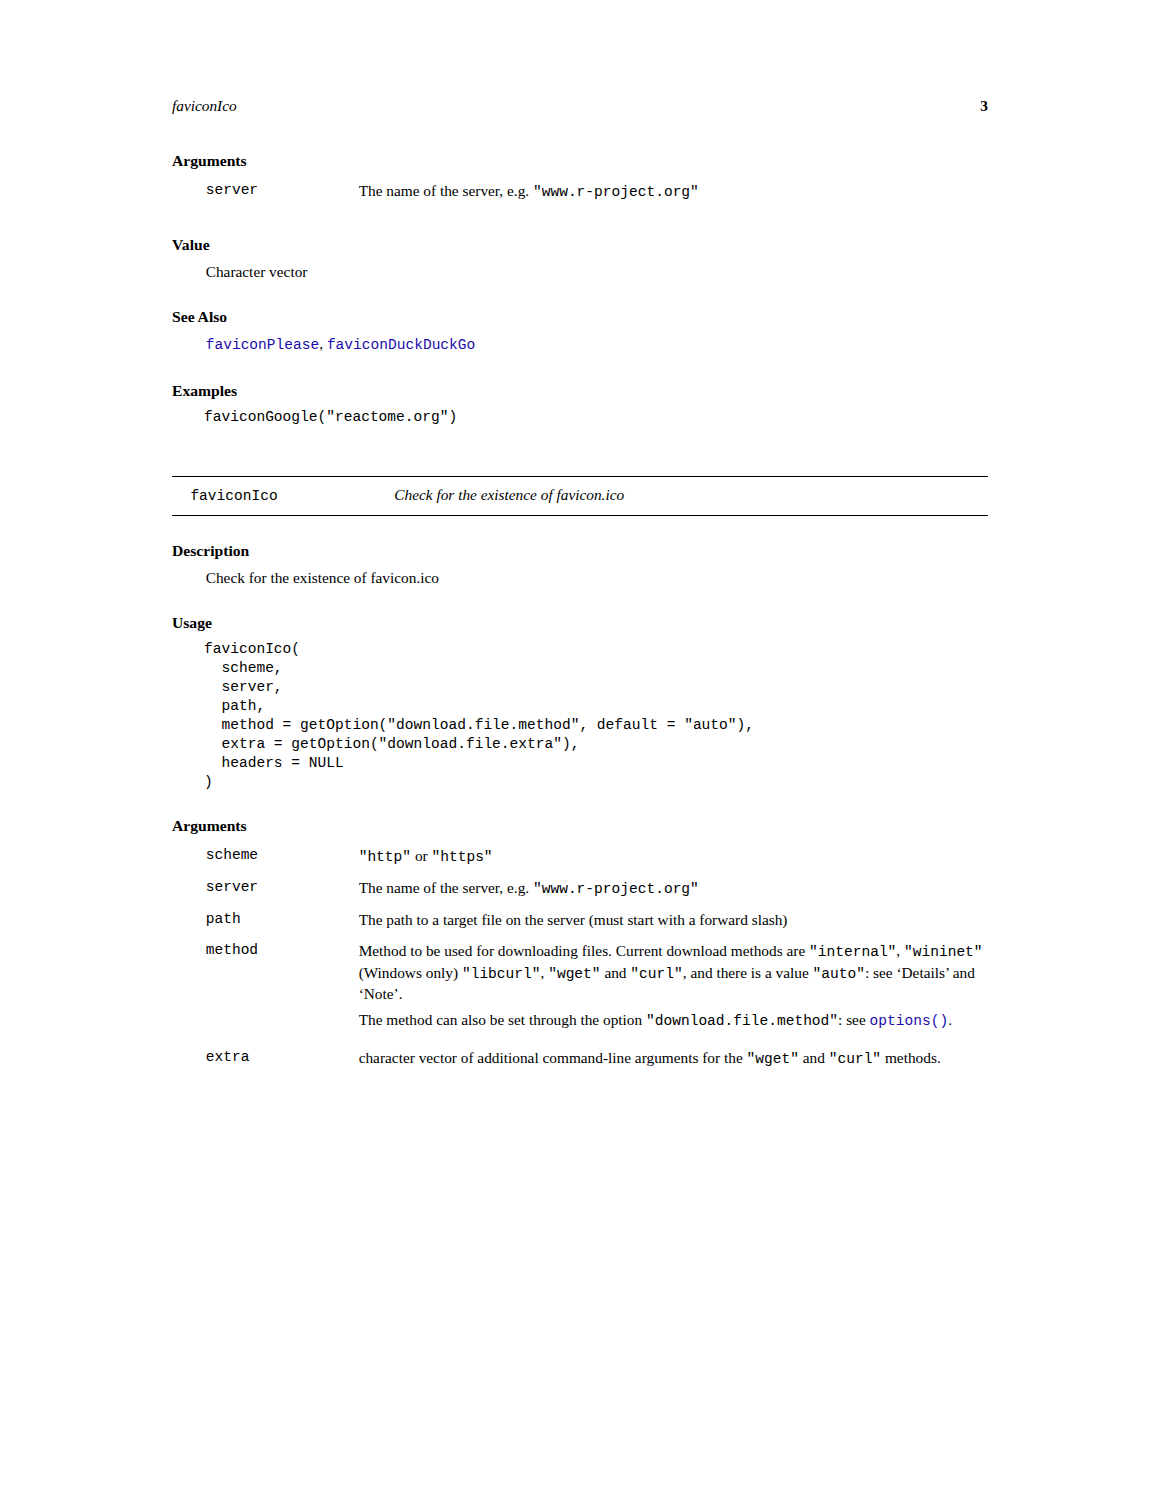faviconIco 3
Arguments
| server | The name of the server, e.g. "www.r-project.org" |
Value
Character vector
See Also
faviconPlease, faviconDuckDuckGo
Examples
faviconGoogle("reactome.org")
faviconIco Check for the existence of favicon.ico
Description
Check for the existence of favicon.ico
Usage
faviconIco(
  scheme,
  server,
  path,
  method = getOption("download.file.method", default = "auto"),
  extra = getOption("download.file.extra"),
  headers = NULL
)
Arguments
| scheme | "http" or "https" |
| server | The name of the server, e.g. "www.r-project.org" |
| path | The path to a target file on the server (must start with a forward slash) |
| method | Method to be used for downloading files. Current download methods are "internal" , "wininet" (Windows only) "libcurl" , "wget" and "curl" , and there is a value "auto" : see ‘Details’ and ‘Note’. The method can also be set through the option "download.file.method" : see options() . |
| extra | character vector of additional command-line arguments for the "wget" and "curl" methods. |